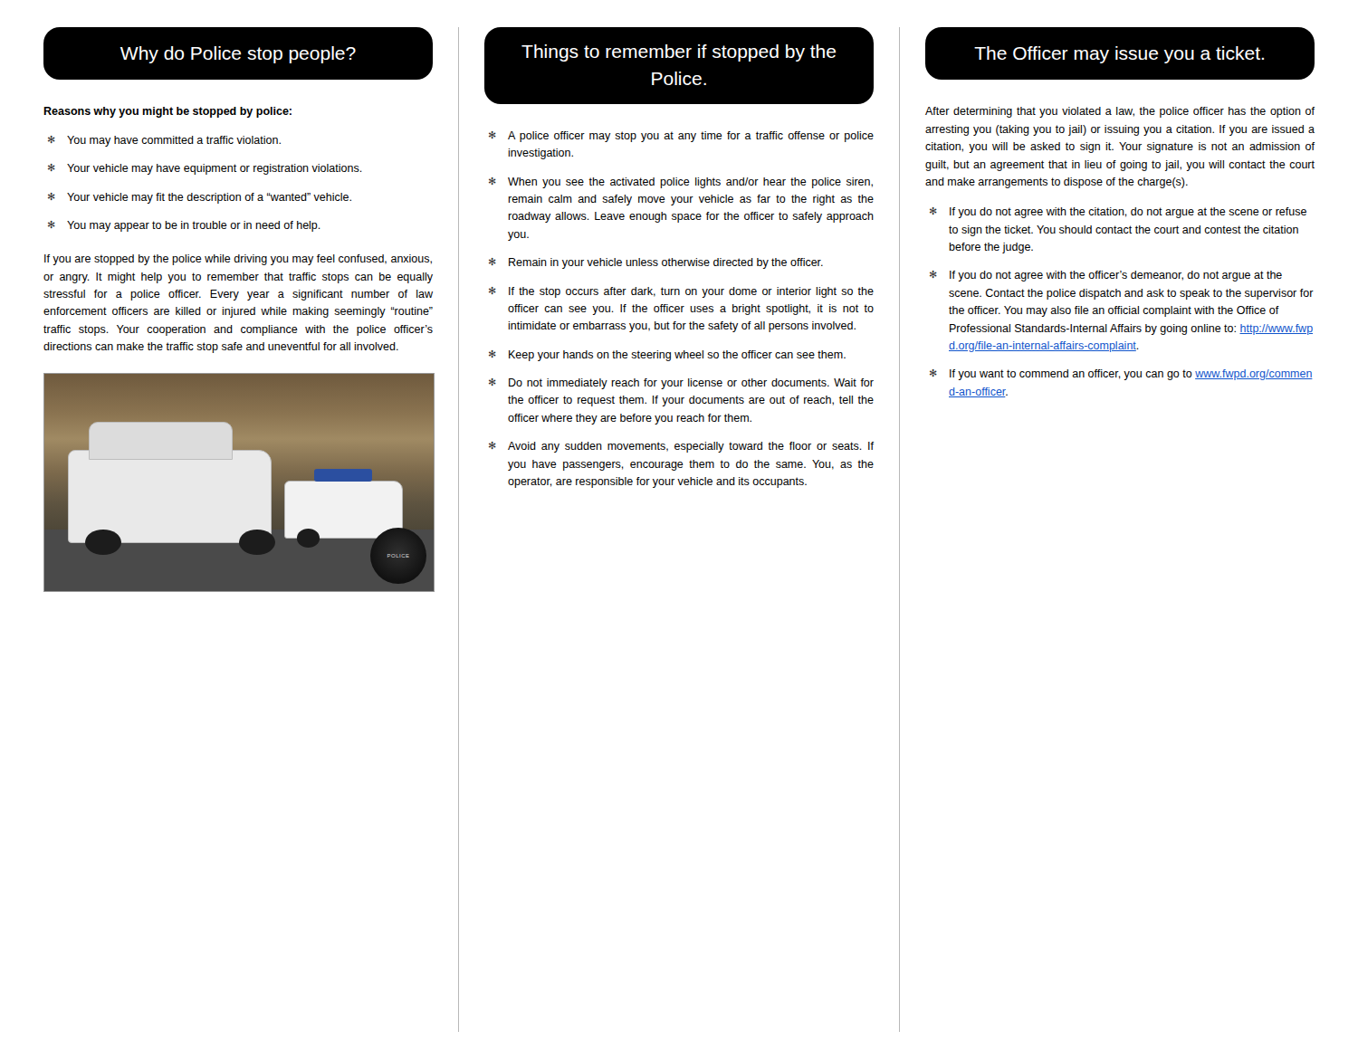Why do Police stop people?
Reasons why you might be stopped by police:
You may have committed a traffic violation.
Your vehicle may have equipment or registration violations.
Your vehicle may fit the description of a “wanted” vehicle.
You may appear to be in trouble or in need of help.
If you are stopped by the police while driving you may feel confused, anxious, or angry. It might help you to remember that traffic stops can be equally stressful for a police officer. Every year a significant number of law enforcement officers are killed or injured while making seemingly “routine” traffic stops. Your cooperation and compliance with the police officer’s directions can make the traffic stop safe and uneventful for all involved.
POLICE
Things to remember if stopped by the Police.
A police officer may stop you at any time for a traffic offense or police investigation.
When you see the activated police lights and/or hear the police siren, remain calm and safely move your vehicle as far to the right as the roadway allows. Leave enough space for the officer to safely approach you.
Remain in your vehicle unless otherwise directed by the officer.
If the stop occurs after dark, turn on your dome or interior light so the officer can see you. If the officer uses a bright spotlight, it is not to intimidate or embarrass you, but for the safety of all persons involved.
Keep your hands on the steering wheel so the officer can see them.
Do not immediately reach for your license or other documents. Wait for the officer to request them. If your documents are out of reach, tell the officer where they are before you reach for them.
Avoid any sudden movements, especially toward the floor or seats. If you have passengers, encourage them to do the same. You, as the operator, are responsible for your vehicle and its occupants.
The Officer may issue you a ticket.
After determining that you violated a law, the police officer has the option of arresting you (taking you to jail) or issuing you a citation. If you are issued a citation, you will be asked to sign it. Your signature is not an admission of guilt, but an agreement that in lieu of going to jail, you will contact the court and make arrangements to dispose of the charge(s).
If you do not agree with the citation, do not argue at the scene or refuse to sign the ticket. You should contact the court and contest the citation before the judge.
If you do not agree with the officer’s demeanor, do not argue at the scene. Contact the police dispatch and ask to speak to the supervisor for the officer. You may also file an official complaint with the Office of Professional Standards-Internal Affairs by going online to: http://www.fwpd.org/file-an-internal-affairs-complaint.
If you want to commend an officer, you can go to www.fwpd.org/commend-an-officer.